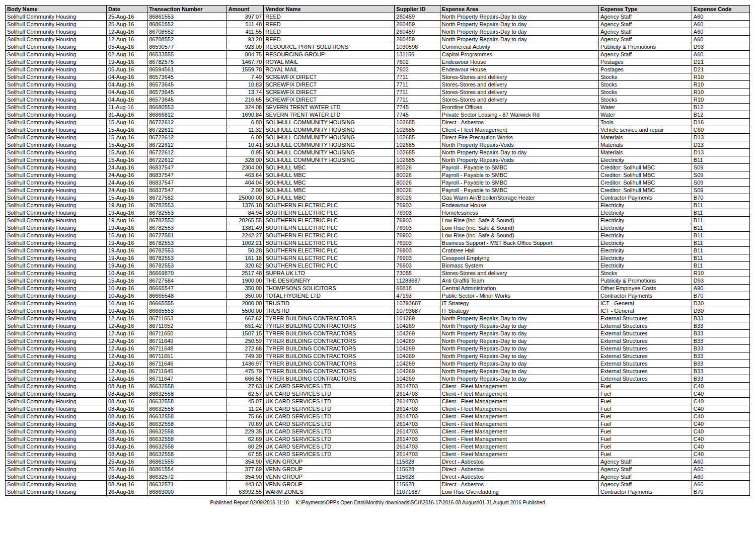Published Report 02/09/2016 11:10 K:\Payments\OPPs Open Data\Monthly downloads\SCH\2016-17\2016-08 August\01-31 August 2016 Published
| Body Name | Date | Transaction Number | Amount | Vendor Name | Supplier ID | Expense Area | Expense Type | Expense Code |
| --- | --- | --- | --- | --- | --- | --- | --- | --- |
| Solihull Community Housing | 25-Aug-16 | 86861553 | 397.07 | REED | 260459 | North Property Repairs-Day to day | Agency Staff | A60 |
| Solihull Community Housing | 25-Aug-16 | 86861552 | 511.48 | REED | 260459 | North Property Repairs-Day to day | Agency Staff | A60 |
| Solihull Community Housing | 12-Aug-16 | 86708552 | 411.55 | REED | 260459 | North Property Repairs-Day to day | Agency Staff | A60 |
| Solihull Community Housing | 12-Aug-16 | 86708552 | 93.20 | REED | 260459 | North Property Repairs-Day to day | Agency Staff | A60 |
| Solihull Community Housing | 05-Aug-16 | 86590577 | 923.00 | RESOURCE PRINT SOLUTIONS | 1030596 | Commercial Activity | Publicity & Promotions | D93 |
| Solihull Community Housing | 02-Aug-16 | 86533555 | 804.75 | RESOURCING GROUP | 131156 | Capital Programmes | Agency Staff | A60 |
| Solihull Community Housing | 19-Aug-16 | 86782575 | 1467.70 | ROYAL MAIL | 7602 | Endeavour House | Postages | D21 |
| Solihull Community Housing | 05-Aug-16 | 86594561 | 1559.78 | ROYAL MAIL | 7602 | Endeavour House | Postages | D21 |
| Solihull Community Housing | 04-Aug-16 | 86573645 | 7.49 | SCREWFIX DIRECT | 7711 | Stores-Stores and delivery | Stocks | R10 |
| Solihull Community Housing | 04-Aug-16 | 86573645 | 10.83 | SCREWFIX DIRECT | 7711 | Stores-Stores and delivery | Stocks | R10 |
| Solihull Community Housing | 04-Aug-16 | 86573645 | 13.74 | SCREWFIX DIRECT | 7711 | Stores-Stores and delivery | Stocks | R10 |
| Solihull Community Housing | 04-Aug-16 | 86573645 | 216.65 | SCREWFIX DIRECT | 7711 | Stores-Stores and delivery | Stocks | R10 |
| Solihull Community Housing | 11-Aug-16 | 86680553 | 324.08 | SEVERN TRENT WATER LTD | 7745 | Frontline Offices | Water | B12 |
| Solihull Community Housing | 31-Aug-16 | 86866812 | 1690.84 | SEVERN TRENT WATER LTD | 7745 | Private Sector Leasing - 87 Warwick Rd | Water | B12 |
| Solihull Community Housing | 15-Aug-16 | 86722612 | 6.80 | SOLIHULL COMMUNITY HOUSING | 102685 | Direct - Asbestos | Tools | D16 |
| Solihull Community Housing | 15-Aug-16 | 86722612 | 11.32 | SOLIHULL COMMUNITY HOUSING | 102685 | Client - Fleet Management | Vehicle service and repair | C60 |
| Solihull Community Housing | 15-Aug-16 | 86722612 | 6.00 | SOLIHULL COMMUNITY HOUSING | 102685 | Direct-Fire Precaution Works | Materials | D13 |
| Solihull Community Housing | 15-Aug-16 | 86722612 | 10.41 | SOLIHULL COMMUNITY HOUSING | 102685 | North Property Repairs-Voids | Materials | D13 |
| Solihull Community Housing | 15-Aug-16 | 86722612 | 0.95 | SOLIHULL COMMUNITY HOUSING | 102685 | North Property Repairs-Day to day | Materials | D13 |
| Solihull Community Housing | 15-Aug-16 | 86722612 | 328.00 | SOLIHULL COMMUNITY HOUSING | 102685 | North Property Repairs-Voids | Electricity | B11 |
| Solihull Community Housing | 24-Aug-16 | 86837547 | 2304.00 | SOLIHULL MBC | 80026 | Payroll - Payable to SMBC | Creditor: Solihull MBC | S09 |
| Solihull Community Housing | 24-Aug-16 | 86837547 | 463.64 | SOLIHULL MBC | 80026 | Payroll - Payable to SMBC | Creditor: Solihull MBC | S09 |
| Solihull Community Housing | 24-Aug-16 | 86837547 | 404.04 | SOLIHULL MBC | 80026 | Payroll - Payable to SMBC | Creditor: Solihull MBC | S09 |
| Solihull Community Housing | 24-Aug-16 | 86837547 | 2.00 | SOLIHULL MBC | 80026 | Payroll - Payable to SMBC | Creditor: Solihull MBC | S09 |
| Solihull Community Housing | 15-Aug-16 | 86727582 | 25000.00 | SOLIHULL MBC | 80026 | Gas Warm Air/B'boiler/Storage Heater | Contractor Payments | B70 |
| Solihull Community Housing | 19-Aug-16 | 86782553 | 1376.18 | SOUTHERN ELECTRIC PLC | 76903 | Endeavour House | Electricity | B11 |
| Solihull Community Housing | 19-Aug-16 | 86782553 | 84.94 | SOUTHERN ELECTRIC PLC | 76903 | Homelessness | Electricity | B11 |
| Solihull Community Housing | 19-Aug-16 | 86782553 | 20265.55 | SOUTHERN ELECTRIC PLC | 76903 | Low Rise (inc. Safe & Sound) | Electricity | B11 |
| Solihull Community Housing | 19-Aug-16 | 86782553 | 1381.49 | SOUTHERN ELECTRIC PLC | 76903 | Low Rise (inc. Safe & Sound) | Electricity | B11 |
| Solihull Community Housing | 15-Aug-16 | 86727581 | 2242.27 | SOUTHERN ELECTRIC PLC | 76903 | Low Rise (inc. Safe & Sound) | Electricity | B11 |
| Solihull Community Housing | 19-Aug-16 | 86782553 | 1002.21 | SOUTHERN ELECTRIC PLC | 76903 | Business Support - MST Back Office Support | Electricity | B11 |
| Solihull Community Housing | 19-Aug-16 | 86782553 | 50.28 | SOUTHERN ELECTRIC PLC | 76903 | Crabtree Hall | Electricity | B11 |
| Solihull Community Housing | 19-Aug-16 | 86782553 | 161.18 | SOUTHERN ELECTRIC PLC | 76903 | Cesspool Emptying | Electricity | B11 |
| Solihull Community Housing | 19-Aug-16 | 86782553 | 320.62 | SOUTHERN ELECTRIC PLC | 76903 | Biomass System | Electricity | B11 |
| Solihull Community Housing | 10-Aug-16 | 86669870 | 2517.48 | SUPRA UK LTD | 73055 | Stores-Stores and delivery | Stocks | R10 |
| Solihull Community Housing | 15-Aug-16 | 86727584 | 1900.00 | THE DESIGNERY | 11283687 | Anti Graffiti Team | Publicity & Promotions | D93 |
| Solihull Community Housing | 10-Aug-16 | 86665547 | 350.00 | THOMPSONS SOLICITORS | 66818 | Central Administration | Other Employee Costs | A90 |
| Solihull Community Housing | 10-Aug-16 | 86665548 | 350.00 | TOTAL HYGIENE LTD | 47193 | Public Sector - Minor Works | Contractor Payments | B70 |
| Solihull Community Housing | 10-Aug-16 | 86665555 | 2000.00 | TRUSTID | 10793687 | IT Strategy | ICT - General | D30 |
| Solihull Community Housing | 10-Aug-16 | 86665553 | 5500.00 | TRUSTID | 10793687 | IT Strategy | ICT - General | D30 |
| Solihull Community Housing | 12-Aug-16 | 86711653 | 667.62 | TYRER BUILDING CONTRACTORS | 104269 | North Property Repairs-Day to day | External Structures | B33 |
| Solihull Community Housing | 12-Aug-16 | 86711652 | 651.42 | TYRER BUILDING CONTRACTORS | 104269 | North Property Repairs-Day to day | External Structures | B33 |
| Solihull Community Housing | 12-Aug-16 | 86711650 | 1507.15 | TYRER BUILDING CONTRACTORS | 104269 | North Property Repairs-Day to day | External Structures | B33 |
| Solihull Community Housing | 12-Aug-16 | 86711649 | 250.59 | TYRER BUILDING CONTRACTORS | 104269 | North Property Repairs-Day to day | External Structures | B33 |
| Solihull Community Housing | 12-Aug-16 | 86711648 | 272.68 | TYRER BUILDING CONTRACTORS | 104269 | North Property Repairs-Day to day | External Structures | B33 |
| Solihull Community Housing | 12-Aug-16 | 86711651 | 749.30 | TYRER BUILDING CONTRACTORS | 104269 | North Property Repairs-Day to day | External Structures | B33 |
| Solihull Community Housing | 12-Aug-16 | 86711646 | 1436.97 | TYRER BUILDING CONTRACTORS | 104269 | North Property Repairs-Day to day | External Structures | B33 |
| Solihull Community Housing | 12-Aug-16 | 86711645 | 475.79 | TYRER BUILDING CONTRACTORS | 104269 | North Property Repairs-Day to day | External Structures | B33 |
| Solihull Community Housing | 12-Aug-16 | 86711647 | 666.58 | TYRER BUILDING CONTRACTORS | 104269 | North Property Repairs-Day to day | External Structures | B33 |
| Solihull Community Housing | 08-Aug-16 | 86632558 | 27.63 | UK CARD SERVICES LTD | 2614703 | Client - Fleet Management | Fuel | C40 |
| Solihull Community Housing | 08-Aug-16 | 86632558 | 62.57 | UK CARD SERVICES LTD | 2614703 | Client - Fleet Management | Fuel | C40 |
| Solihull Community Housing | 08-Aug-16 | 86632558 | 45.07 | UK CARD SERVICES LTD | 2614703 | Client - Fleet Management | Fuel | C40 |
| Solihull Community Housing | 08-Aug-16 | 86632558 | 11.24 | UK CARD SERVICES LTD | 2614703 | Client - Fleet Management | Fuel | C40 |
| Solihull Community Housing | 08-Aug-16 | 86632558 | 75.66 | UK CARD SERVICES LTD | 2614703 | Client - Fleet Management | Fuel | C40 |
| Solihull Community Housing | 08-Aug-16 | 86632558 | 70.69 | UK CARD SERVICES LTD | 2614703 | Client - Fleet Management | Fuel | C40 |
| Solihull Community Housing | 08-Aug-16 | 86632558 | 229.35 | UK CARD SERVICES LTD | 2614703 | Client - Fleet Management | Fuel | C40 |
| Solihull Community Housing | 08-Aug-16 | 86632558 | 62.69 | UK CARD SERVICES LTD | 2614703 | Client - Fleet Management | Fuel | C40 |
| Solihull Community Housing | 08-Aug-16 | 86632558 | 60.29 | UK CARD SERVICES LTD | 2614703 | Client - Fleet Management | Fuel | C40 |
| Solihull Community Housing | 08-Aug-16 | 86632558 | 67.55 | UK CARD SERVICES LTD | 2614703 | Client - Fleet Management | Fuel | C40 |
| Solihull Community Housing | 25-Aug-16 | 86861555 | 354.90 | VENN GROUP | 115628 | Direct - Asbestos | Agency Staff | A60 |
| Solihull Community Housing | 25-Aug-16 | 86861554 | 377.69 | VENN GROUP | 115628 | Direct - Asbestos | Agency Staff | A60 |
| Solihull Community Housing | 08-Aug-16 | 86632572 | 354.90 | VENN GROUP | 115628 | Direct - Asbestos | Agency Staff | A60 |
| Solihull Community Housing | 08-Aug-16 | 86632571 | 443.63 | VENN GROUP | 115628 | Direct - Asbestos | Agency Staff | A60 |
| Solihull Community Housing | 26-Aug-16 | 86863000 | 63992.55 | WARM ZONES | 11071687 | Low Rise Overcladding | Contractor Payments | B70 |